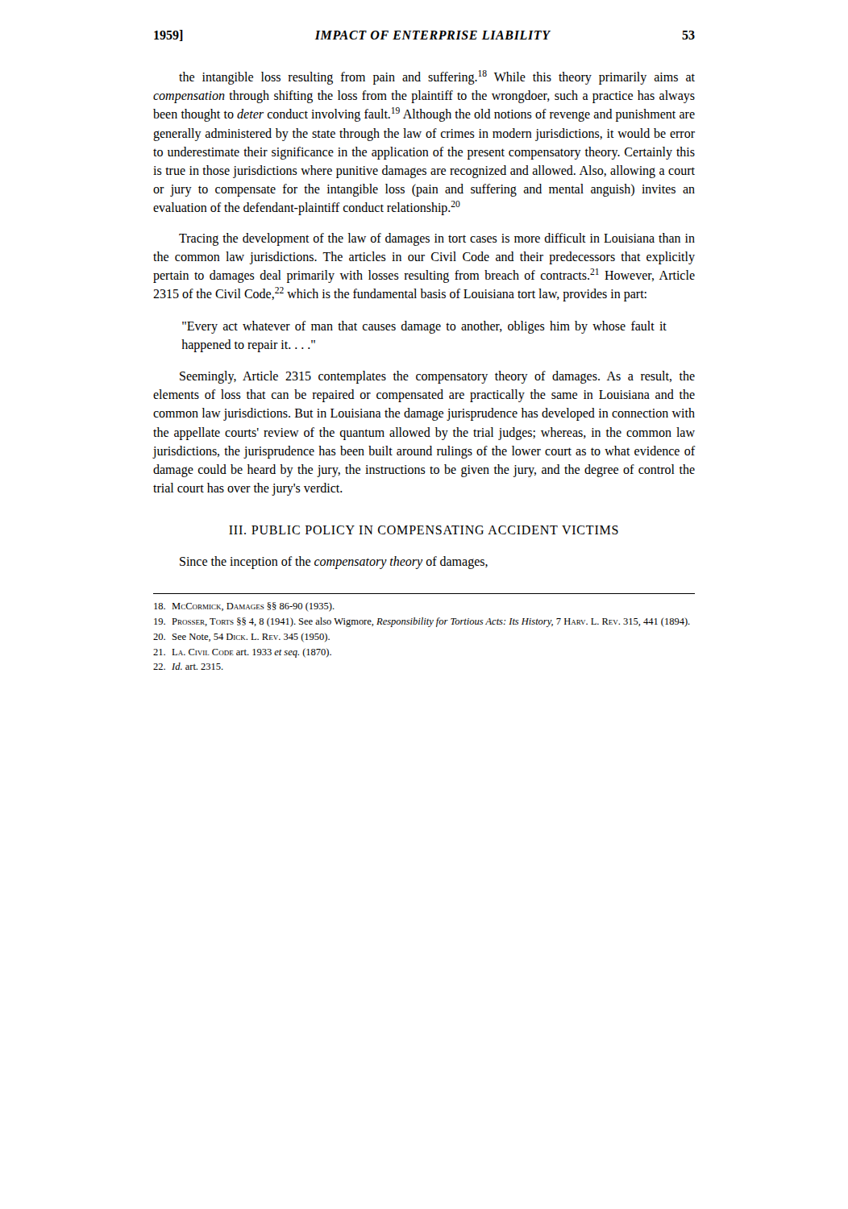1959] Impact of Enterprise Liability 53
the intangible loss resulting from pain and suffering.18 While this theory primarily aims at compensation through shifting the loss from the plaintiff to the wrongdoer, such a practice has always been thought to deter conduct involving fault.19 Although the old notions of revenge and punishment are generally administered by the state through the law of crimes in modern jurisdictions, it would be error to underestimate their significance in the application of the present compensatory theory. Certainly this is true in those jurisdictions where punitive damages are recognized and allowed. Also, allowing a court or jury to compensate for the intangible loss (pain and suffering and mental anguish) invites an evaluation of the defendant-plaintiff conduct relationship.20
Tracing the development of the law of damages in tort cases is more difficult in Louisiana than in the common law jurisdictions. The articles in our Civil Code and their predecessors that explicitly pertain to damages deal primarily with losses resulting from breach of contracts.21 However, Article 2315 of the Civil Code,22 which is the fundamental basis of Louisiana tort law, provides in part:
"Every act whatever of man that causes damage to another, obliges him by whose fault it happened to repair it. . . ."
Seemingly, Article 2315 contemplates the compensatory theory of damages. As a result, the elements of loss that can be repaired or compensated are practically the same in Louisiana and the common law jurisdictions. But in Louisiana the damage jurisprudence has developed in connection with the appellate courts' review of the quantum allowed by the trial judges; whereas, in the common law jurisdictions, the jurisprudence has been built around rulings of the lower court as to what evidence of damage could be heard by the jury, the instructions to be given the jury, and the degree of control the trial court has over the jury's verdict.
III. Public Policy in Compensating Accident Victims
Since the inception of the compensatory theory of damages,
18. McCormick, Damages §§ 86-90 (1935).
19. Prosser, Torts §§ 4, 8 (1941). See also Wigmore, Responsibility for Tortious Acts: Its History, 7 Harv. L. Rev. 315, 441 (1894).
20. See Note, 54 Dick. L. Rev. 345 (1950).
21. La. Civil Code art. 1933 et seq. (1870).
22. Id. art. 2315.